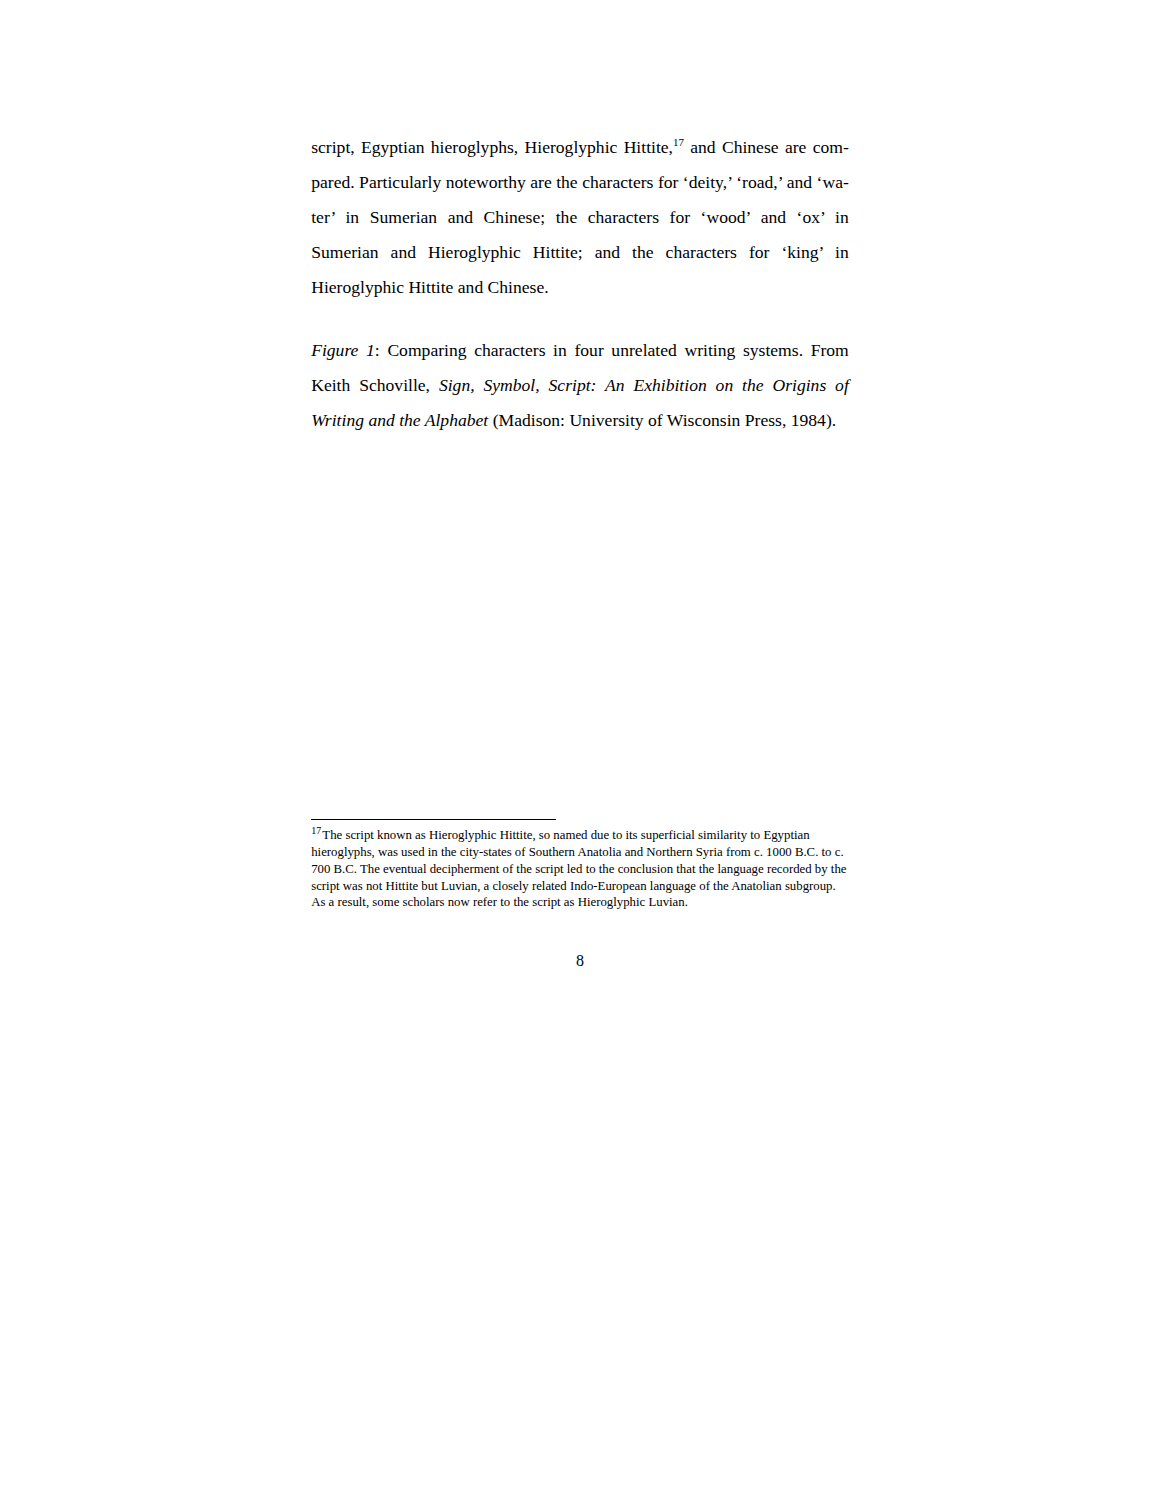script, Egyptian hieroglyphs, Hieroglyphic Hittite,17 and Chinese are compared. Particularly noteworthy are the characters for ‘deity,’ ‘road,’ and ‘water’ in Sumerian and Chinese; the characters for ‘wood’ and ‘ox’ in Sumerian and Hieroglyphic Hittite; and the characters for ‘king’ in Hieroglyphic Hittite and Chinese.
Figure 1: Comparing characters in four unrelated writing systems. From Keith Schoville, Sign, Symbol, Script: An Exhibition on the Origins of Writing and the Alphabet (Madison: University of Wisconsin Press, 1984).
17 The script known as Hieroglyphic Hittite, so named due to its superficial similarity to Egyptian hieroglyphs, was used in the city-states of Southern Anatolia and Northern Syria from c. 1000 B.C. to c. 700 B.C. The eventual decipherment of the script led to the conclusion that the language recorded by the script was not Hittite but Luvian, a closely related Indo-European language of the Anatolian subgroup. As a result, some scholars now refer to the script as Hieroglyphic Luvian.
8